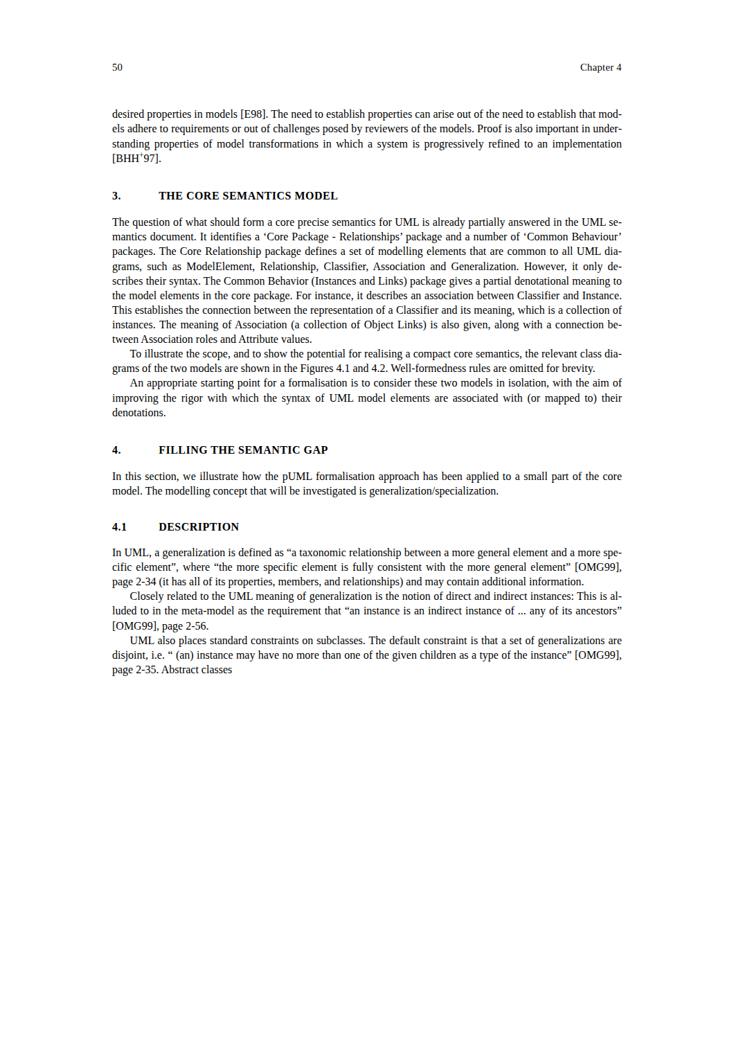50 Chapter 4
desired properties in models [E98]. The need to establish properties can arise out of the need to establish that models adhere to requirements or out of challenges posed by reviewers of the models. Proof is also important in understanding properties of model transformations in which a system is progressively refined to an implementation [BHH+97].
3. The Core Semantics Model
The question of what should form a core precise semantics for UML is already partially answered in the UML semantics document. It identifies a ‘Core Package - Relationships’ package and a number of ‘Common Behaviour’ packages. The Core Relationship package defines a set of modelling elements that are common to all UML diagrams, such as ModelElement, Relationship, Classifier, Association and Generalization. However, it only describes their syntax. The Common Behavior (Instances and Links) package gives a partial denotational meaning to the model elements in the core package. For instance, it describes an association between Classifier and Instance. This establishes the connection between the representation of a Classifier and its meaning, which is a collection of instances. The meaning of Association (a collection of Object Links) is also given, along with a connection between Association roles and Attribute values.
To illustrate the scope, and to show the potential for realising a compact core semantics, the relevant class diagrams of the two models are shown in the Figures 4.1 and 4.2. Well-formedness rules are omitted for brevity.
An appropriate starting point for a formalisation is to consider these two models in isolation, with the aim of improving the rigor with which the syntax of UML model elements are associated with (or mapped to) their denotations.
4. Filling the Semantic Gap
In this section, we illustrate how the pUML formalisation approach has been applied to a small part of the core model. The modelling concept that will be investigated is generalization/specialization.
4.1 Description
In UML, a generalization is defined as “a taxonomic relationship between a more general element and a more specific element”, where “the more specific element is fully consistent with the more general element” [OMG99], page 2-34 (it has all of its properties, members, and relationships) and may contain additional information.
Closely related to the UML meaning of generalization is the notion of direct and indirect instances: This is alluded to in the meta-model as the requirement that “an instance is an indirect instance of ... any of its ancestors” [OMG99], page 2-56.
UML also places standard constraints on subclasses. The default constraint is that a set of generalizations are disjoint, i.e. “ (an) instance may have no more than one of the given children as a type of the instance” [OMG99], page 2-35. Abstract classes